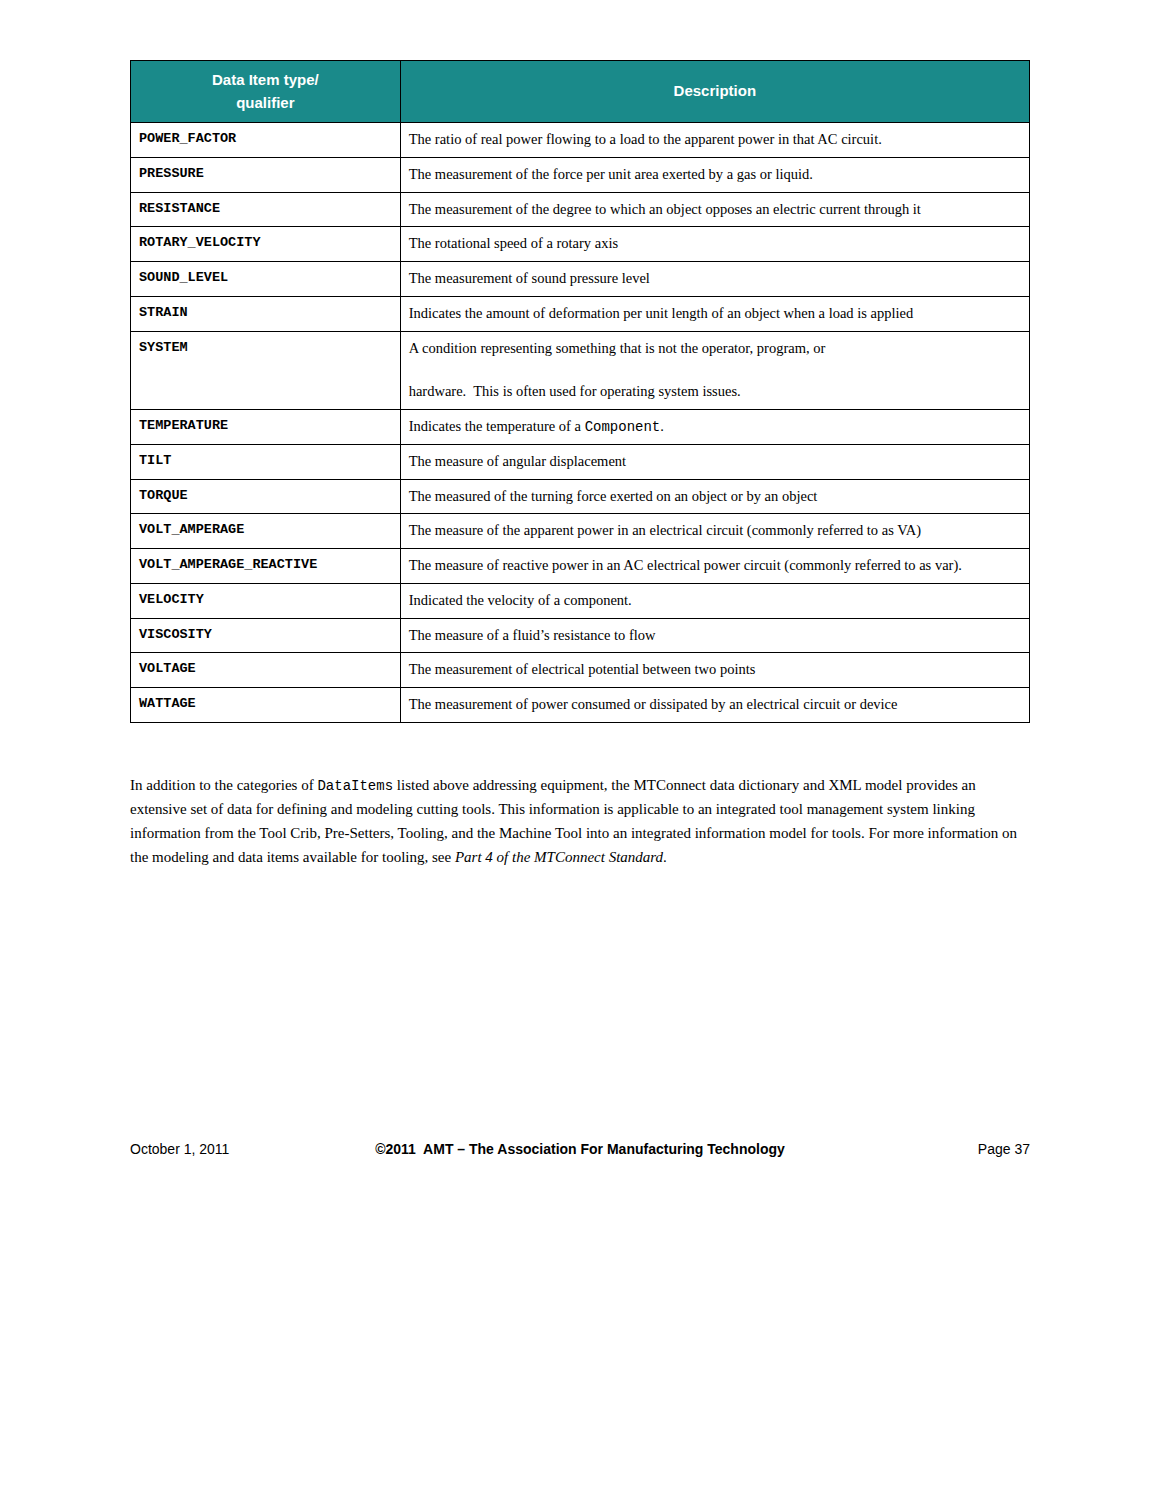| Data Item type/ qualifier | Description |
| --- | --- |
| POWER_FACTOR | The ratio of real power flowing to a load to the apparent power in that AC circuit. |
| PRESSURE | The measurement of the force per unit area exerted by a gas or liquid. |
| RESISTANCE | The measurement of the degree to which an object opposes an electric current through it |
| ROTARY_VELOCITY | The rotational speed of a rotary axis |
| SOUND_LEVEL | The measurement of sound pressure level |
| STRAIN | Indicates the amount of deformation per unit length of an object when a load is applied |
| SYSTEM | A condition representing something that is not the operator, program, or hardware. This is often used for operating system issues. |
| TEMPERATURE | Indicates the temperature of a Component . |
| TILT | The measure of angular displacement |
| TORQUE | The measured of the turning force exerted on an object or by an object |
| VOLT_AMPERAGE | The measure of the apparent power in an electrical circuit (commonly referred to as VA) |
| VOLT_AMPERAGE_REACTIVE | The measure of reactive power in an AC electrical power circuit (commonly referred to as var). |
| VELOCITY | Indicated the velocity of a component. |
| VISCOSITY | The measure of a fluid’s resistance to flow |
| VOLTAGE | The measurement of electrical potential between two points |
| WATTAGE | The measurement of power consumed or dissipated by an electrical circuit or device |
In addition to the categories of DataItems listed above addressing equipment, the MTConnect data dictionary and XML model provides an extensive set of data for defining and modeling cutting tools. This information is applicable to an integrated tool management system linking information from the Tool Crib, Pre-Setters, Tooling, and the Machine Tool into an integrated information model for tools. For more information on the modeling and data items available for tooling, see Part 4 of the MTConnect Standard.
October 1, 2011
©2011 AMT – The Association For Manufacturing Technology
Page 37